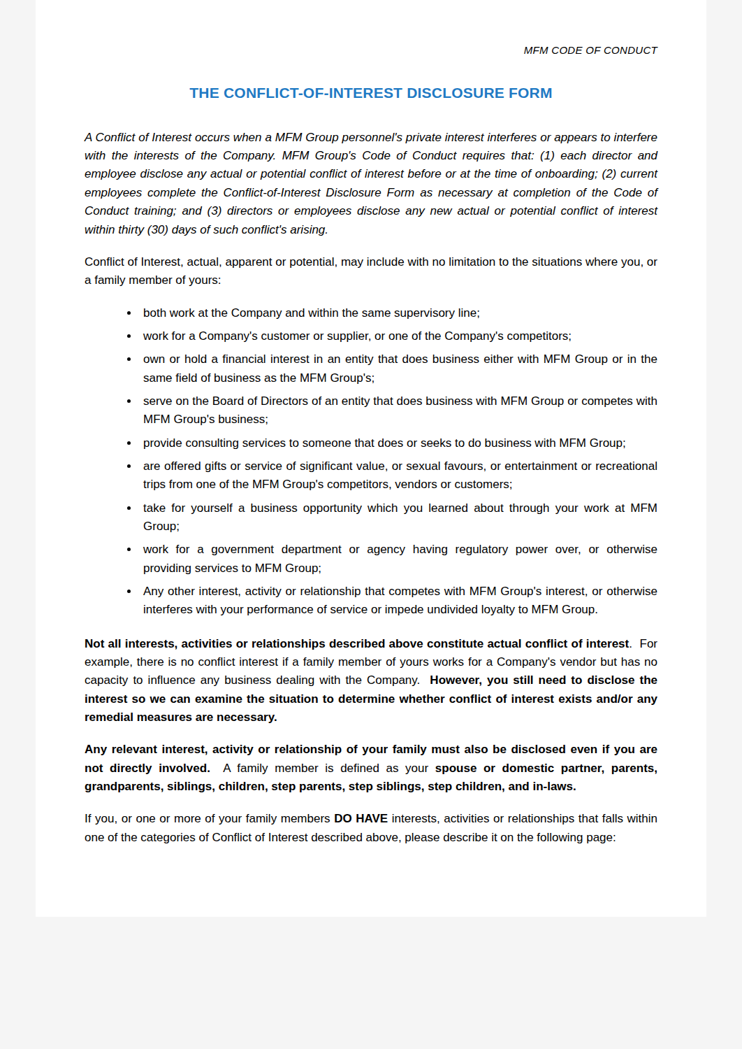MFM CODE OF CONDUCT
THE CONFLICT-OF-INTEREST DISCLOSURE FORM
A Conflict of Interest occurs when a MFM Group personnel's private interest interferes or appears to interfere with the interests of the Company. MFM Group's Code of Conduct requires that: (1) each director and employee disclose any actual or potential conflict of interest before or at the time of onboarding; (2) current employees complete the Conflict-of-Interest Disclosure Form as necessary at completion of the Code of Conduct training; and (3) directors or employees disclose any new actual or potential conflict of interest within thirty (30) days of such conflict's arising.
Conflict of Interest, actual, apparent or potential, may include with no limitation to the situations where you, or a family member of yours:
both work at the Company and within the same supervisory line;
work for a Company's customer or supplier, or one of the Company's competitors;
own or hold a financial interest in an entity that does business either with MFM Group or in the same field of business as the MFM Group's;
serve on the Board of Directors of an entity that does business with MFM Group or competes with MFM Group's business;
provide consulting services to someone that does or seeks to do business with MFM Group;
are offered gifts or service of significant value, or sexual favours, or entertainment or recreational trips from one of the MFM Group's competitors, vendors or customers;
take for yourself a business opportunity which you learned about through your work at MFM Group;
work for a government department or agency having regulatory power over, or otherwise providing services to MFM Group;
Any other interest, activity or relationship that competes with MFM Group's interest, or otherwise interferes with your performance of service or impede undivided loyalty to MFM Group.
Not all interests, activities or relationships described above constitute actual conflict of interest. For example, there is no conflict interest if a family member of yours works for a Company's vendor but has no capacity to influence any business dealing with the Company. However, you still need to disclose the interest so we can examine the situation to determine whether conflict of interest exists and/or any remedial measures are necessary.
Any relevant interest, activity or relationship of your family must also be disclosed even if you are not directly involved. A family member is defined as your spouse or domestic partner, parents, grandparents, siblings, children, step parents, step siblings, step children, and in-laws.
If you, or one or more of your family members DO HAVE interests, activities or relationships that falls within one of the categories of Conflict of Interest described above, please describe it on the following page: